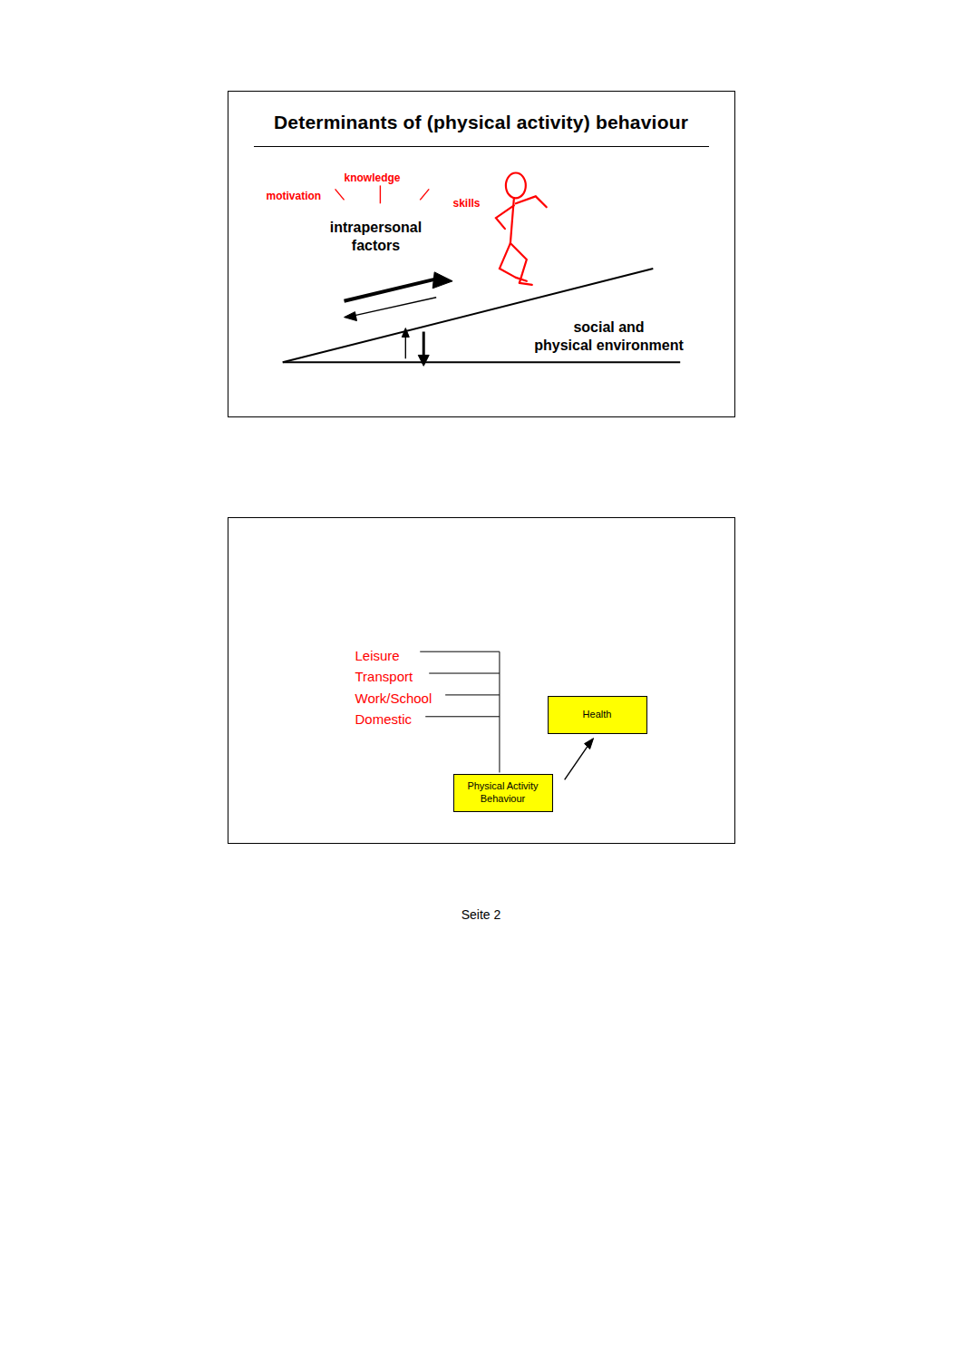Determinants of (physical activity) behaviour
motivation knowledge skills
intrapersonal
factors
social and
physical environment
Leisure
Transport
Work/School
Domestic
Health
Physical Activity
Behaviour
Seite 2